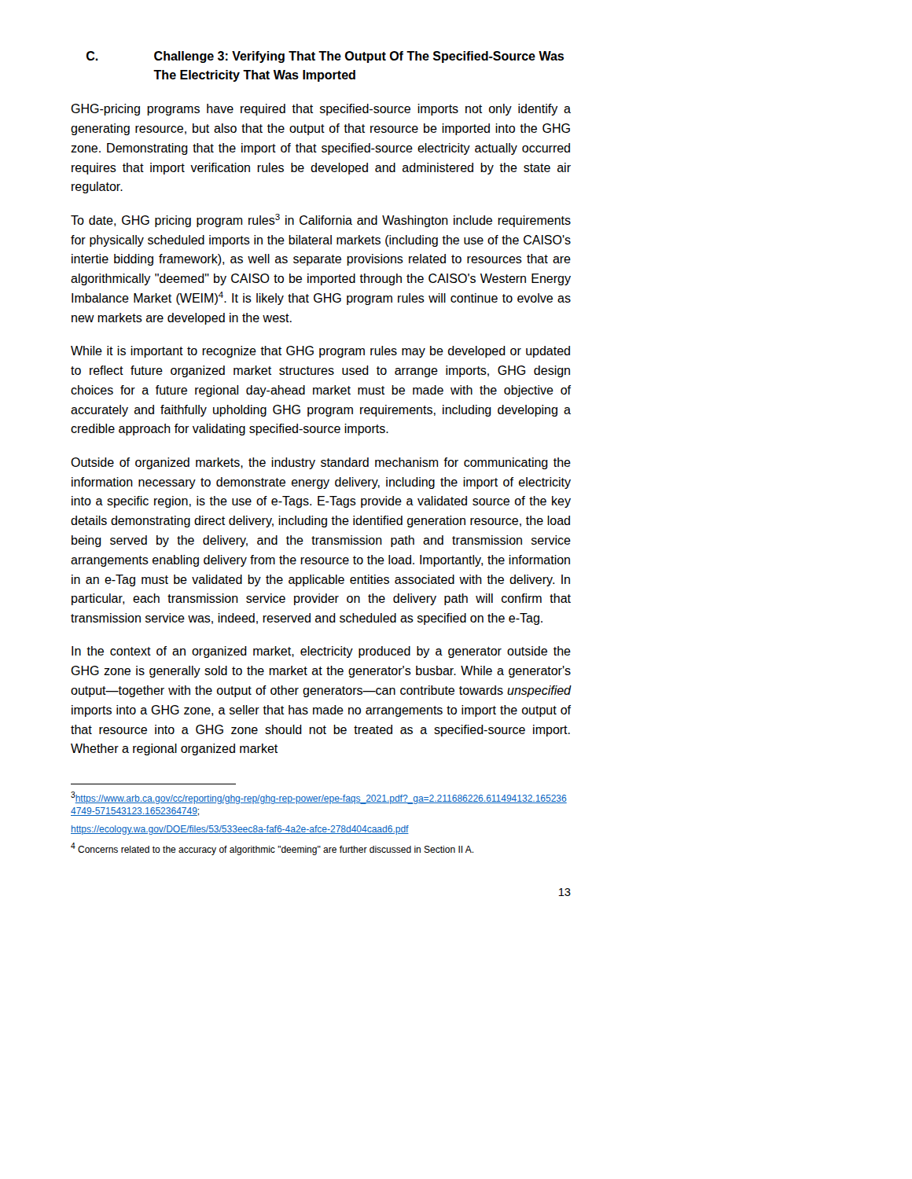C. Challenge 3: Verifying That The Output Of The Specified-Source Was The Electricity That Was Imported
GHG-pricing programs have required that specified-source imports not only identify a generating resource, but also that the output of that resource be imported into the GHG zone. Demonstrating that the import of that specified-source electricity actually occurred requires that import verification rules be developed and administered by the state air regulator.
To date, GHG pricing program rules3 in California and Washington include requirements for physically scheduled imports in the bilateral markets (including the use of the CAISO's intertie bidding framework), as well as separate provisions related to resources that are algorithmically "deemed" by CAISO to be imported through the CAISO's Western Energy Imbalance Market (WEIM)4. It is likely that GHG program rules will continue to evolve as new markets are developed in the west.
While it is important to recognize that GHG program rules may be developed or updated to reflect future organized market structures used to arrange imports, GHG design choices for a future regional day-ahead market must be made with the objective of accurately and faithfully upholding GHG program requirements, including developing a credible approach for validating specified-source imports.
Outside of organized markets, the industry standard mechanism for communicating the information necessary to demonstrate energy delivery, including the import of electricity into a specific region, is the use of e-Tags. E-Tags provide a validated source of the key details demonstrating direct delivery, including the identified generation resource, the load being served by the delivery, and the transmission path and transmission service arrangements enabling delivery from the resource to the load. Importantly, the information in an e-Tag must be validated by the applicable entities associated with the delivery. In particular, each transmission service provider on the delivery path will confirm that transmission service was, indeed, reserved and scheduled as specified on the e-Tag.
In the context of an organized market, electricity produced by a generator outside the GHG zone is generally sold to the market at the generator's busbar. While a generator's output—together with the output of other generators—can contribute towards unspecified imports into a GHG zone, a seller that has made no arrangements to import the output of that resource into a GHG zone should not be treated as a specified-source import. Whether a regional organized market
3 https://www.arb.ca.gov/cc/reporting/ghg-rep/ghg-rep-power/epe-faqs_2021.pdf?_ga=2.211686226.611494132.1652364749-571543123.1652364749;
https://ecology.wa.gov/DOE/files/53/533eec8a-faf6-4a2e-afce-278d404caad6.pdf
4 Concerns related to the accuracy of algorithmic "deeming" are further discussed in Section II A.
13